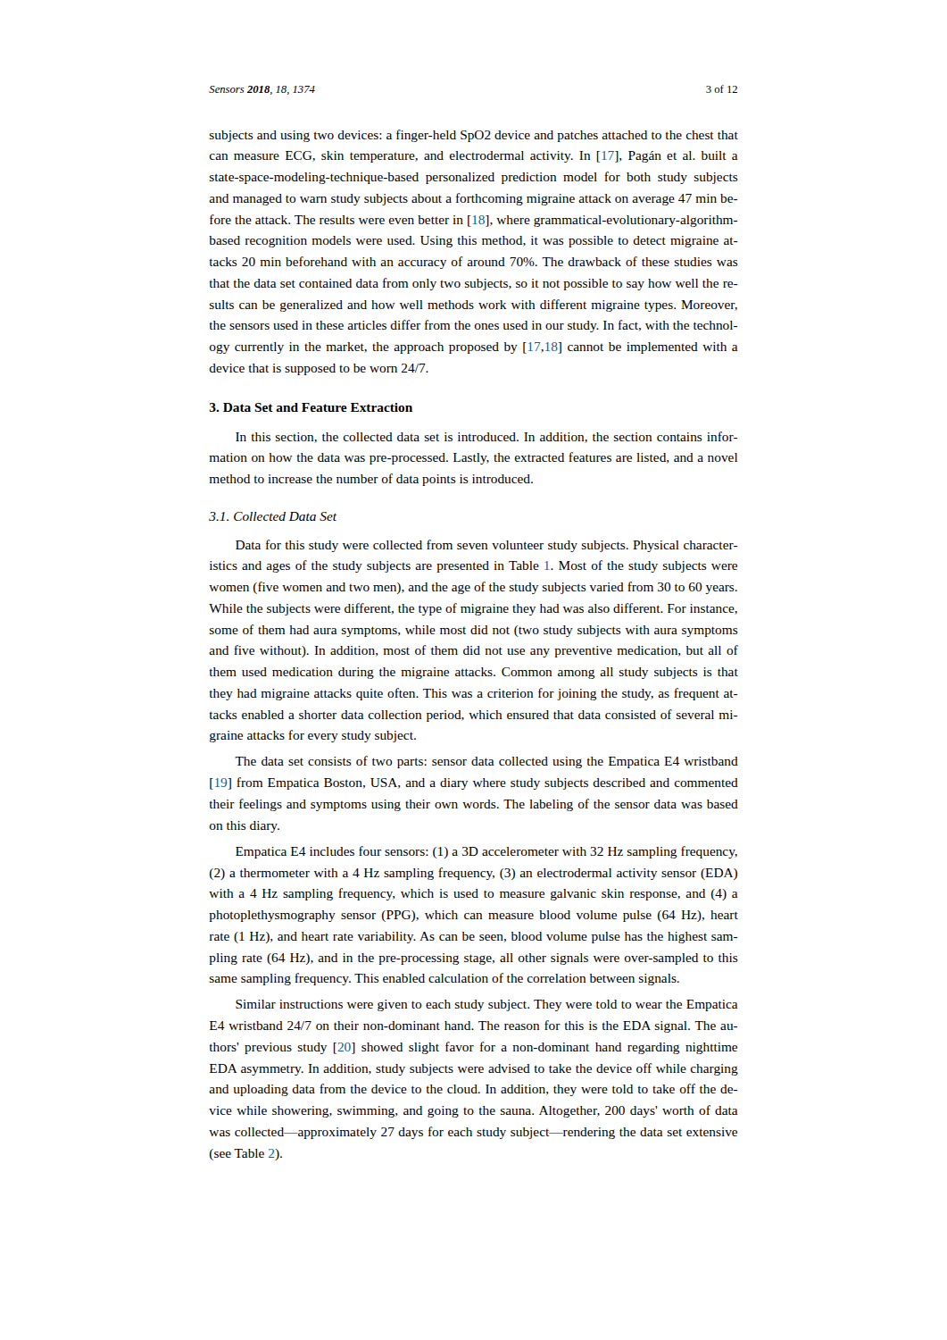Sensors 2018, 18, 1374 3 of 12
subjects and using two devices: a finger-held SpO2 device and patches attached to the chest that can measure ECG, skin temperature, and electrodermal activity. In [17], Pagán et al. built a state-space-modeling-technique-based personalized prediction model for both study subjects and managed to warn study subjects about a forthcoming migraine attack on average 47 min before the attack. The results were even better in [18], where grammatical-evolutionary-algorithm-based recognition models were used. Using this method, it was possible to detect migraine attacks 20 min beforehand with an accuracy of around 70%. The drawback of these studies was that the data set contained data from only two subjects, so it not possible to say how well the results can be generalized and how well methods work with different migraine types. Moreover, the sensors used in these articles differ from the ones used in our study. In fact, with the technology currently in the market, the approach proposed by [17,18] cannot be implemented with a device that is supposed to be worn 24/7.
3. Data Set and Feature Extraction
In this section, the collected data set is introduced. In addition, the section contains information on how the data was pre-processed. Lastly, the extracted features are listed, and a novel method to increase the number of data points is introduced.
3.1. Collected Data Set
Data for this study were collected from seven volunteer study subjects. Physical characteristics and ages of the study subjects are presented in Table 1. Most of the study subjects were women (five women and two men), and the age of the study subjects varied from 30 to 60 years. While the subjects were different, the type of migraine they had was also different. For instance, some of them had aura symptoms, while most did not (two study subjects with aura symptoms and five without). In addition, most of them did not use any preventive medication, but all of them used medication during the migraine attacks. Common among all study subjects is that they had migraine attacks quite often. This was a criterion for joining the study, as frequent attacks enabled a shorter data collection period, which ensured that data consisted of several migraine attacks for every study subject.
The data set consists of two parts: sensor data collected using the Empatica E4 wristband [19] from Empatica Boston, USA, and a diary where study subjects described and commented their feelings and symptoms using their own words. The labeling of the sensor data was based on this diary.
Empatica E4 includes four sensors: (1) a 3D accelerometer with 32 Hz sampling frequency, (2) a thermometer with a 4 Hz sampling frequency, (3) an electrodermal activity sensor (EDA) with a 4 Hz sampling frequency, which is used to measure galvanic skin response, and (4) a photoplethysmography sensor (PPG), which can measure blood volume pulse (64 Hz), heart rate (1 Hz), and heart rate variability. As can be seen, blood volume pulse has the highest sampling rate (64 Hz), and in the pre-processing stage, all other signals were over-sampled to this same sampling frequency. This enabled calculation of the correlation between signals.
Similar instructions were given to each study subject. They were told to wear the Empatica E4 wristband 24/7 on their non-dominant hand. The reason for this is the EDA signal. The authors' previous study [20] showed slight favor for a non-dominant hand regarding nighttime EDA asymmetry. In addition, study subjects were advised to take the device off while charging and uploading data from the device to the cloud. In addition, they were told to take off the device while showering, swimming, and going to the sauna. Altogether, 200 days' worth of data was collected—approximately 27 days for each study subject—rendering the data set extensive (see Table 2).